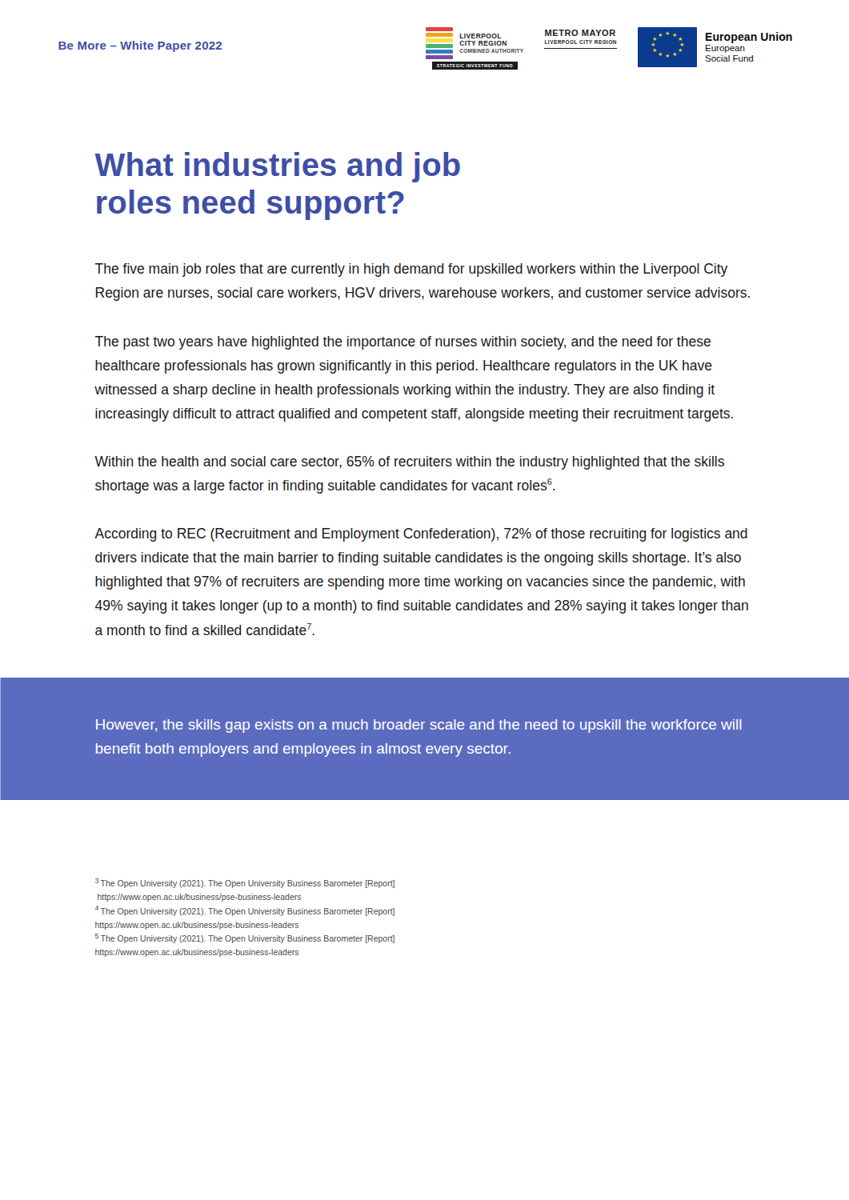Be More – White Paper 2022
Liverpool
City Region Combined Authority
Strategic Investment Fund
Metro Mayor
Liverpool City Region
★ ★ ★ ★ ★ ★ ★ ★ ★ ★ ★ ★
European Union
European
Social Fund
What industries and job
roles need support?
The five main job roles that are currently in high demand for upskilled workers within the Liverpool City Region are nurses, social care workers, HGV drivers, warehouse workers, and customer service advisors.
The past two years have highlighted the importance of nurses within society, and the need for these healthcare professionals has grown significantly in this period. Healthcare regulators in the UK have witnessed a sharp decline in health professionals working within the industry. They are also finding it increasingly difficult to attract qualified and competent staff, alongside meeting their recruitment targets.
Within the health and social care sector, 65% of recruiters within the industry highlighted that the skills shortage was a large factor in finding suitable candidates for vacant roles6.
According to REC (Recruitment and Employment Confederation), 72% of those recruiting for logistics and drivers indicate that the main barrier to finding suitable candidates is the ongoing skills shortage. It’s also highlighted that 97% of recruiters are spending more time working on vacancies since the pandemic, with 49% saying it takes longer (up to a month) to find suitable candidates and 28% saying it takes longer than a month to find a skilled candidate7.
However, the skills gap exists on a much broader scale and the need to upskill the workforce will benefit both employers and employees in almost every sector.
3The Open University (2021). The Open University Business Barometer [Report]
https://www.open.ac.uk/business/pse-business-leaders
4The Open University (2021). The Open University Business Barometer [Report]
https://www.open.ac.uk/business/pse-business-leaders
5The Open University (2021). The Open University Business Barometer [Report]
https://www.open.ac.uk/business/pse-business-leaders